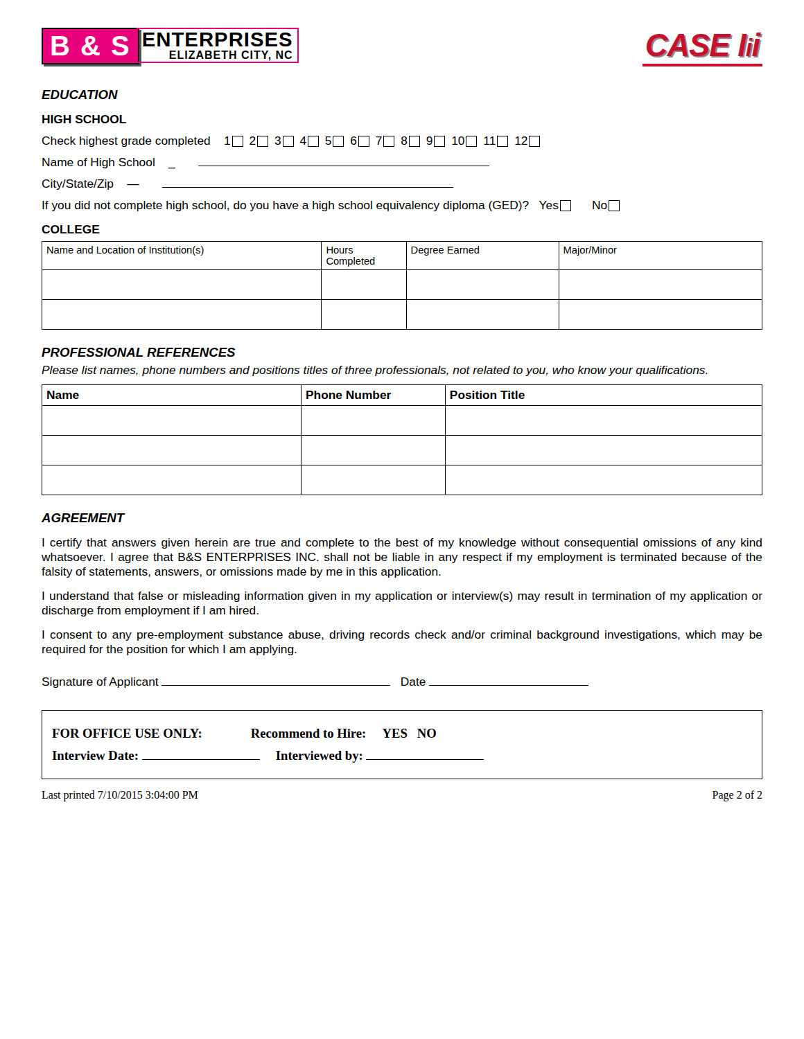B & S
ENTERPRISES
ELIZABETH CITY, NC
CASE Iii
EDUCATION
HIGH SCHOOL
Check highest grade completed 1 2 3 4 5 6 7 8 9 10 11 12
Name of High School _
City/State/Zip —
If you did not complete high school, do you have a high school equivalency diploma (GED)? Yes No
COLLEGE
| Name and Location of Institution(s) | Hours Completed | Degree Earned | Major/Minor |
| --- | --- | --- | --- |
PROFESSIONAL REFERENCES
Please list names, phone numbers and positions titles of three professionals, not related to you, who know your qualifications.
| Name | Phone Number | Position Title |
| --- | --- | --- |
AGREEMENT
I certify that answers given herein are true and complete to the best of my knowledge without consequential omissions of any kind whatsoever. I agree that B&S ENTERPRISES INC. shall not be liable in any respect if my employment is terminated because of the falsity of statements, answers, or omissions made by me in this application.
I understand that false or misleading information given in my application or interview(s) may result in termination of my application or discharge from employment if I am hired.
I consent to any pre-employment substance abuse, driving records check and/or criminal background investigations, which may be required for the position for which I am applying.
Signature of Applicant Date
FOR OFFICE USE ONLY: Recommend to Hire: YES NO
Interview Date: Interviewed by:
Last printed 7/10/2015 3:04:00 PM
Page 2 of 2